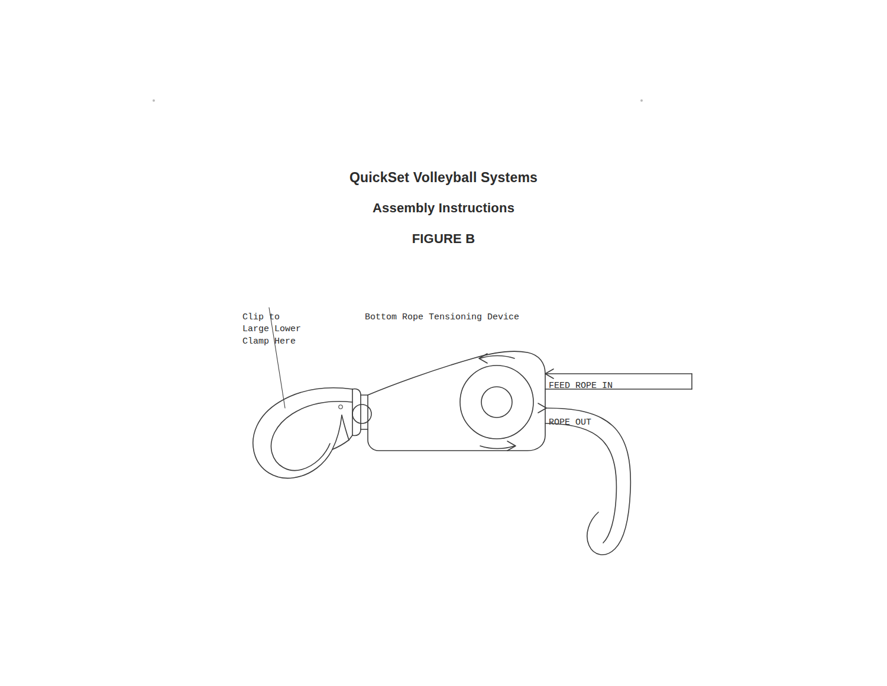QuickSet Volleyball Systems
Assembly Instructions
FIGURE B
Clip to Large Lower Clamp Here
Bottom Rope Tensioning Device
FEED ROPE IN
ROPE OUT